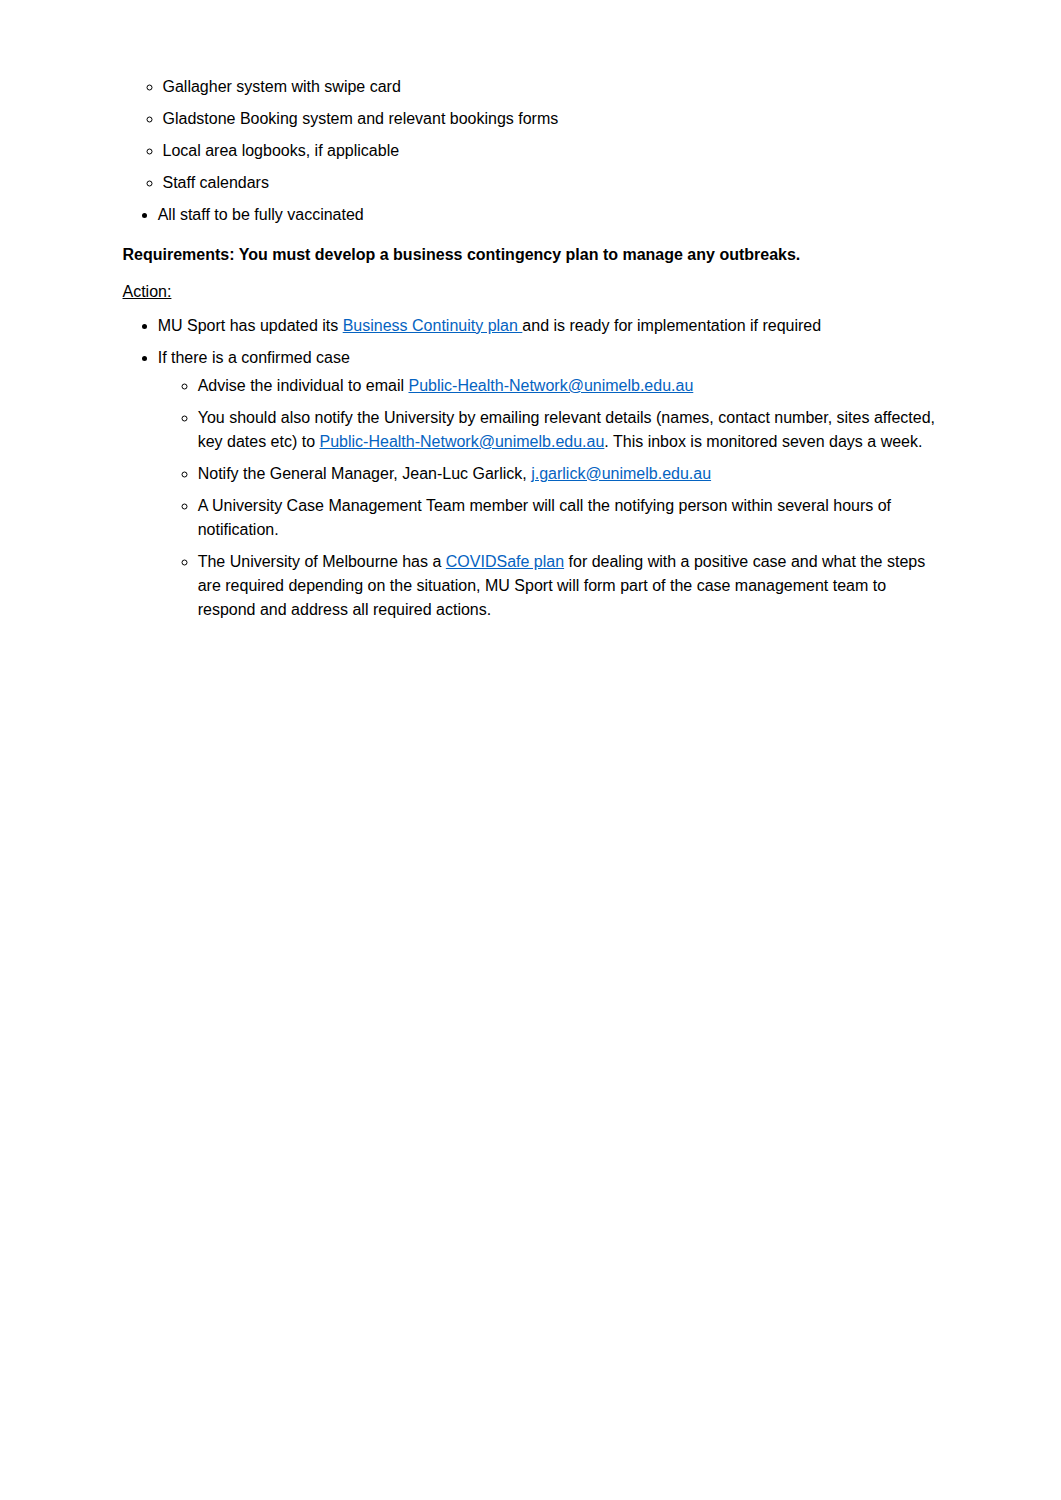Gallagher system with swipe card
Gladstone Booking system and relevant bookings forms
Local area logbooks, if applicable
Staff calendars
All staff to be fully vaccinated
Requirements: You must develop a business contingency plan to manage any outbreaks.
Action:
MU Sport has updated its Business Continuity plan and is ready for implementation if required
If there is a confirmed case
Advise the individual to email Public-Health-Network@unimelb.edu.au
You should also notify the University by emailing relevant details (names, contact number, sites affected, key dates etc) to Public-Health-Network@unimelb.edu.au. This inbox is monitored seven days a week.
Notify the General Manager, Jean-Luc Garlick, j.garlick@unimelb.edu.au
A University Case Management Team member will call the notifying person within several hours of notification.
The University of Melbourne has a COVIDSafe plan for dealing with a positive case and what the steps are required depending on the situation, MU Sport will form part of the case management team to respond and address all required actions.